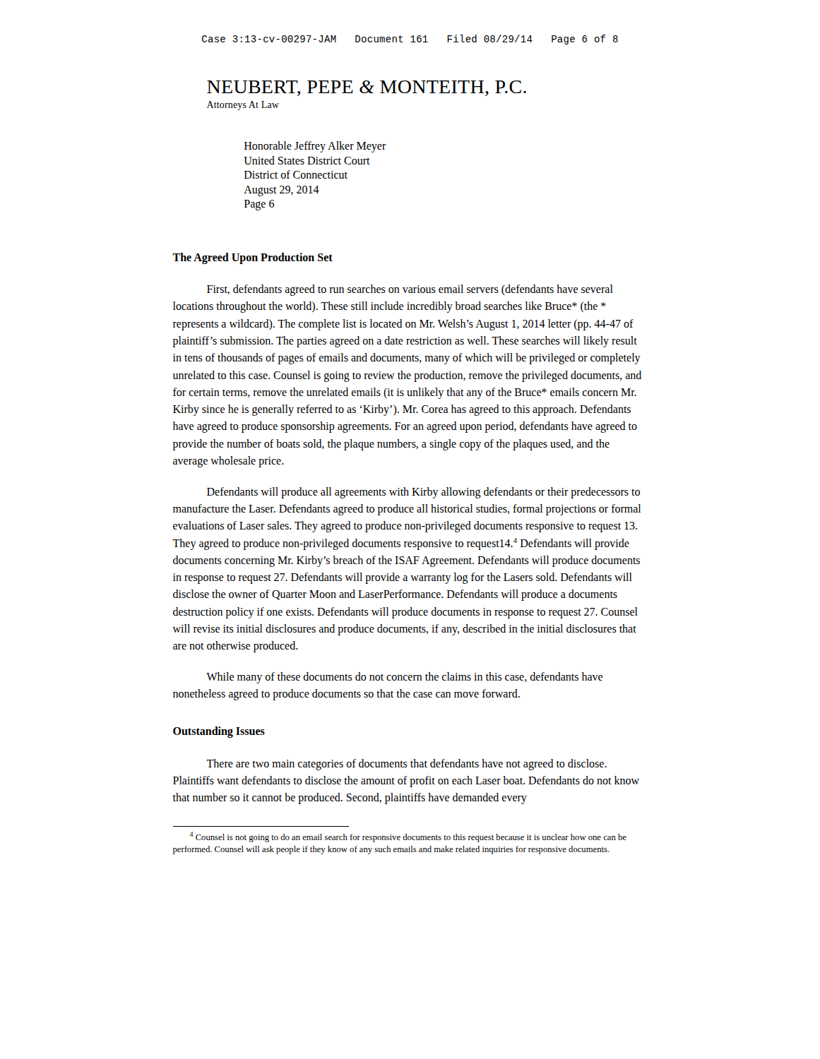Case 3:13-cv-00297-JAM Document 161 Filed 08/29/14 Page 6 of 8
NEUBERT, PEPE & MONTEITH, P.C.
Attorneys At Law
Honorable Jeffrey Alker Meyer
United States District Court
District of Connecticut
August 29, 2014
Page 6
The Agreed Upon Production Set
First, defendants agreed to run searches on various email servers (defendants have several locations throughout the world). These still include incredibly broad searches like Bruce* (the * represents a wildcard). The complete list is located on Mr. Welsh’s August 1, 2014 letter (pp. 44-47 of plaintiff’s submission. The parties agreed on a date restriction as well. These searches will likely result in tens of thousands of pages of emails and documents, many of which will be privileged or completely unrelated to this case. Counsel is going to review the production, remove the privileged documents, and for certain terms, remove the unrelated emails (it is unlikely that any of the Bruce* emails concern Mr. Kirby since he is generally referred to as ‘Kirby’). Mr. Corea has agreed to this approach. Defendants have agreed to produce sponsorship agreements. For an agreed upon period, defendants have agreed to provide the number of boats sold, the plaque numbers, a single copy of the plaques used, and the average wholesale price.
Defendants will produce all agreements with Kirby allowing defendants or their predecessors to manufacture the Laser. Defendants agreed to produce all historical studies, formal projections or formal evaluations of Laser sales. They agreed to produce non-privileged documents responsive to request 13. They agreed to produce non-privileged documents responsive to request14.4 Defendants will provide documents concerning Mr. Kirby’s breach of the ISAF Agreement. Defendants will produce documents in response to request 27. Defendants will provide a warranty log for the Lasers sold. Defendants will disclose the owner of Quarter Moon and LaserPerformance. Defendants will produce a documents destruction policy if one exists. Defendants will produce documents in response to request 27. Counsel will revise its initial disclosures and produce documents, if any, described in the initial disclosures that are not otherwise produced.
While many of these documents do not concern the claims in this case, defendants have nonetheless agreed to produce documents so that the case can move forward.
Outstanding Issues
There are two main categories of documents that defendants have not agreed to disclose. Plaintiffs want defendants to disclose the amount of profit on each Laser boat. Defendants do not know that number so it cannot be produced. Second, plaintiffs have demanded every
4 Counsel is not going to do an email search for responsive documents to this request because it is unclear how one can be performed. Counsel will ask people if they know of any such emails and make related inquiries for responsive documents.